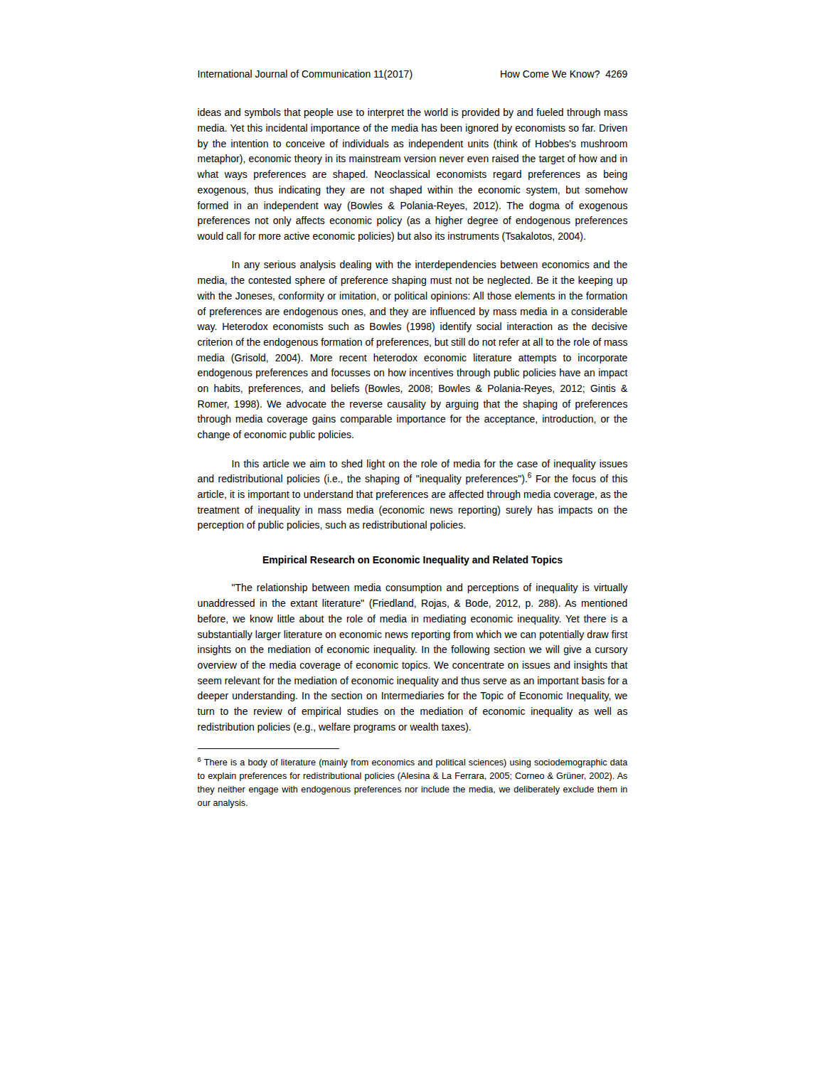International Journal of Communication 11(2017) How Come We Know? 4269
ideas and symbols that people use to interpret the world is provided by and fueled through mass media. Yet this incidental importance of the media has been ignored by economists so far. Driven by the intention to conceive of individuals as independent units (think of Hobbes's mushroom metaphor), economic theory in its mainstream version never even raised the target of how and in what ways preferences are shaped. Neoclassical economists regard preferences as being exogenous, thus indicating they are not shaped within the economic system, but somehow formed in an independent way (Bowles & Polania-Reyes, 2012). The dogma of exogenous preferences not only affects economic policy (as a higher degree of endogenous preferences would call for more active economic policies) but also its instruments (Tsakalotos, 2004).
In any serious analysis dealing with the interdependencies between economics and the media, the contested sphere of preference shaping must not be neglected. Be it the keeping up with the Joneses, conformity or imitation, or political opinions: All those elements in the formation of preferences are endogenous ones, and they are influenced by mass media in a considerable way. Heterodox economists such as Bowles (1998) identify social interaction as the decisive criterion of the endogenous formation of preferences, but still do not refer at all to the role of mass media (Grisold, 2004). More recent heterodox economic literature attempts to incorporate endogenous preferences and focusses on how incentives through public policies have an impact on habits, preferences, and beliefs (Bowles, 2008; Bowles & Polania-Reyes, 2012; Gintis & Romer, 1998). We advocate the reverse causality by arguing that the shaping of preferences through media coverage gains comparable importance for the acceptance, introduction, or the change of economic public policies.
In this article we aim to shed light on the role of media for the case of inequality issues and redistributional policies (i.e., the shaping of "inequality preferences").6 For the focus of this article, it is important to understand that preferences are affected through media coverage, as the treatment of inequality in mass media (economic news reporting) surely has impacts on the perception of public policies, such as redistributional policies.
Empirical Research on Economic Inequality and Related Topics
"The relationship between media consumption and perceptions of inequality is virtually unaddressed in the extant literature" (Friedland, Rojas, & Bode, 2012, p. 288). As mentioned before, we know little about the role of media in mediating economic inequality. Yet there is a substantially larger literature on economic news reporting from which we can potentially draw first insights on the mediation of economic inequality. In the following section we will give a cursory overview of the media coverage of economic topics. We concentrate on issues and insights that seem relevant for the mediation of economic inequality and thus serve as an important basis for a deeper understanding. In the section on Intermediaries for the Topic of Economic Inequality, we turn to the review of empirical studies on the mediation of economic inequality as well as redistribution policies (e.g., welfare programs or wealth taxes).
6 There is a body of literature (mainly from economics and political sciences) using sociodemographic data to explain preferences for redistributional policies (Alesina & La Ferrara, 2005; Corneo & Grüner, 2002). As they neither engage with endogenous preferences nor include the media, we deliberately exclude them in our analysis.